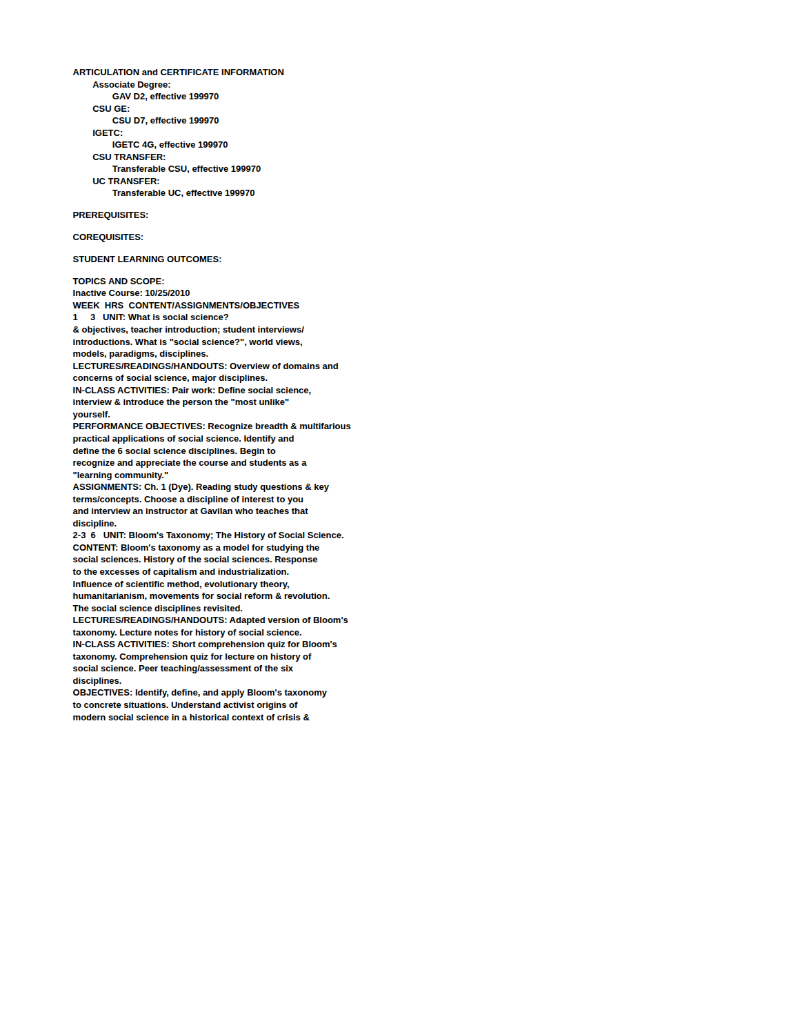ARTICULATION and CERTIFICATE INFORMATION
Associate Degree:
GAV D2, effective 199970
CSU GE:
CSU D7, effective 199970
IGETC:
IGETC 4G, effective 199970
CSU TRANSFER:
Transferable CSU, effective 199970
UC TRANSFER:
Transferable UC, effective 199970
PREREQUISITES:
COREQUISITES:
STUDENT LEARNING OUTCOMES:
TOPICS AND SCOPE:
Inactive Course: 10/25/2010
WEEK HRS CONTENT/ASSIGNMENTS/OBJECTIVES
1 3 UNIT: What is social science?
& objectives, teacher introduction; student interviews/
introductions. What is "social science?", world views,
models, paradigms, disciplines.
LECTURES/READINGS/HANDOUTS: Overview of domains and
concerns of social science, major disciplines.
IN-CLASS ACTIVITIES: Pair work: Define social science,
interview & introduce the person the "most unlike"
yourself.
PERFORMANCE OBJECTIVES: Recognize breadth & multifarious
practical applications of social science. Identify and
define the 6 social science disciplines. Begin to
recognize and appreciate the course and students as a
"learning community."
ASSIGNMENTS: Ch. 1 (Dye). Reading study questions & key
terms/concepts. Choose a discipline of interest to you
and interview an instructor at Gavilan who teaches that
discipline.
2-3 6 UNIT: Bloom's Taxonomy; The History of Social Science.
CONTENT: Bloom's taxonomy as a model for studying the
social sciences. History of the social sciences. Response
to the excesses of capitalism and industrialization.
Influence of scientific method, evolutionary theory,
humanitarianism, movements for social reform & revolution.
The social science disciplines revisited.
LECTURES/READINGS/HANDOUTS: Adapted version of Bloom's
taxonomy. Lecture notes for history of social science.
IN-CLASS ACTIVITIES: Short comprehension quiz for Bloom's
taxonomy. Comprehension quiz for lecture on history of
social science. Peer teaching/assessment of the six
disciplines.
OBJECTIVES: Identify, define, and apply Bloom's taxonomy
to concrete situations. Understand activist origins of
modern social science in a historical context of crisis &